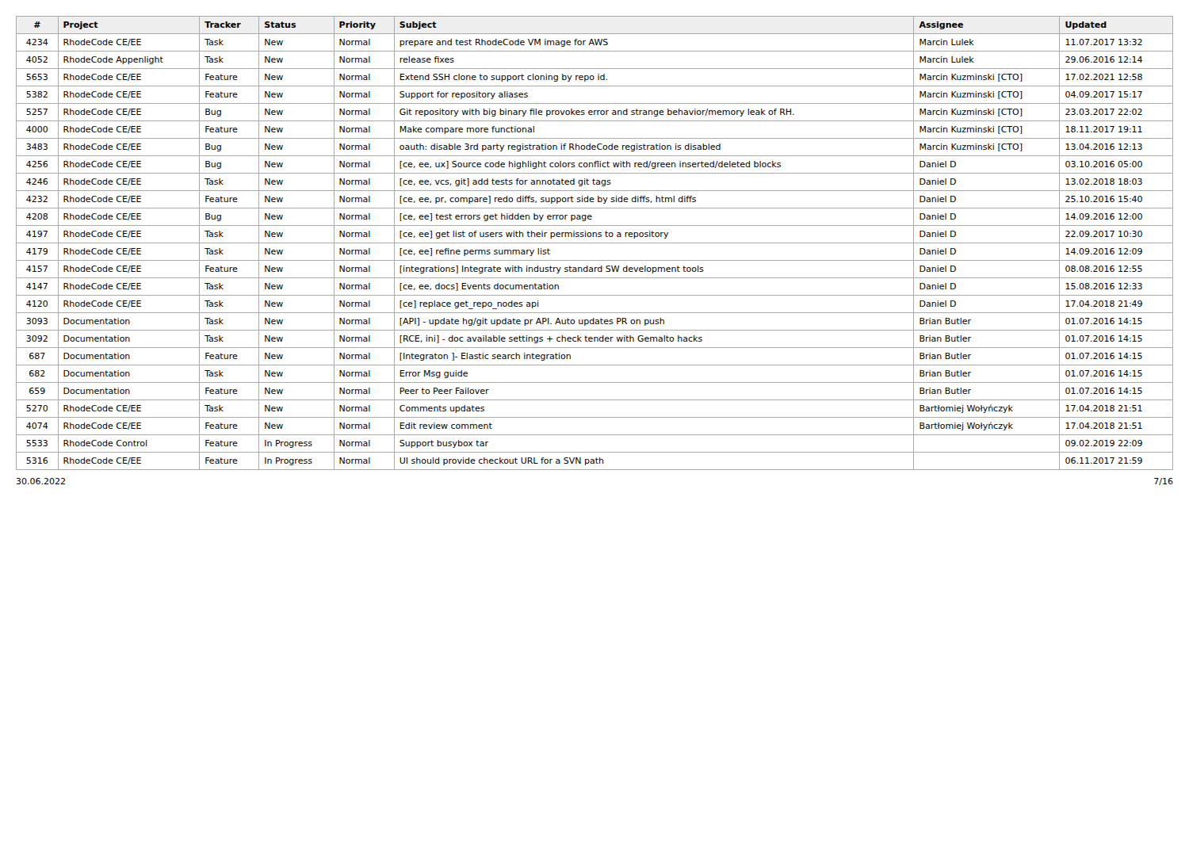Issue list
| # | Project | Tracker | Status | Priority | Subject | Assignee | Updated |
| --- | --- | --- | --- | --- | --- | --- | --- |
| 4234 | RhodeCode CE/EE | Task | New | Normal | prepare and test RhodeCode VM image for AWS | Marcin Lulek | 11.07.2017 13:32 |
| 4052 | RhodeCode Appenlight | Task | New | Normal | release fixes | Marcin Lulek | 29.06.2016 12:14 |
| 5653 | RhodeCode CE/EE | Feature | New | Normal | Extend SSH clone to support cloning by repo id. | Marcin Kuzminski [CTO] | 17.02.2021 12:58 |
| 5382 | RhodeCode CE/EE | Feature | New | Normal | Support for repository aliases | Marcin Kuzminski [CTO] | 04.09.2017 15:17 |
| 5257 | RhodeCode CE/EE | Bug | New | Normal | Git repository with big binary file provokes error and strange behavior/memory leak of RH. | Marcin Kuzminski [CTO] | 23.03.2017 22:02 |
| 4000 | RhodeCode CE/EE | Feature | New | Normal | Make compare more functional | Marcin Kuzminski [CTO] | 18.11.2017 19:11 |
| 3483 | RhodeCode CE/EE | Bug | New | Normal | oauth: disable 3rd party registration if RhodeCode registration is disabled | Marcin Kuzminski [CTO] | 13.04.2016 12:13 |
| 4256 | RhodeCode CE/EE | Bug | New | Normal | [ce, ee, ux] Source code highlight colors conflict with red/green inserted/deleted blocks | Daniel D | 03.10.2016 05:00 |
| 4246 | RhodeCode CE/EE | Task | New | Normal | [ce, ee, vcs, git] add tests for annotated git tags | Daniel D | 13.02.2018 18:03 |
| 4232 | RhodeCode CE/EE | Feature | New | Normal | [ce, ee, pr, compare] redo diffs, support side by side diffs, html diffs | Daniel D | 25.10.2016 15:40 |
| 4208 | RhodeCode CE/EE | Bug | New | Normal | [ce, ee] test errors get hidden by error page | Daniel D | 14.09.2016 12:00 |
| 4197 | RhodeCode CE/EE | Task | New | Normal | [ce, ee] get list of users with their permissions to a repository | Daniel D | 22.09.2017 10:30 |
| 4179 | RhodeCode CE/EE | Task | New | Normal | [ce, ee] refine perms summary list | Daniel D | 14.09.2016 12:09 |
| 4157 | RhodeCode CE/EE | Feature | New | Normal | [integrations] Integrate with industry standard SW development tools | Daniel D | 08.08.2016 12:55 |
| 4147 | RhodeCode CE/EE | Task | New | Normal | [ce, ee, docs] Events documentation | Daniel D | 15.08.2016 12:33 |
| 4120 | RhodeCode CE/EE | Task | New | Normal | [ce] replace get_repo_nodes api | Daniel D | 17.04.2018 21:49 |
| 3093 | Documentation | Task | New | Normal | [API] - update hg/git update pr API. Auto updates PR on push | Brian Butler | 01.07.2016 14:15 |
| 3092 | Documentation | Task | New | Normal | [RCE, ini] - doc available settings + check tender with Gemalto hacks | Brian Butler | 01.07.2016 14:15 |
| 687 | Documentation | Feature | New | Normal | [Integraton ]- Elastic search integration | Brian Butler | 01.07.2016 14:15 |
| 682 | Documentation | Task | New | Normal | Error Msg guide | Brian Butler | 01.07.2016 14:15 |
| 659 | Documentation | Feature | New | Normal | Peer to Peer Failover | Brian Butler | 01.07.2016 14:15 |
| 5270 | RhodeCode CE/EE | Task | New | Normal | Comments updates | Bartłomiej Wołyńczyk | 17.04.2018 21:51 |
| 4074 | RhodeCode CE/EE | Feature | New | Normal | Edit review comment | Bartłomiej Wołyńczyk | 17.04.2018 21:51 |
| 5533 | RhodeCode Control | Feature | In Progress | Normal | Support busybox tar | | 09.02.2019 22:09 |
| 5316 | RhodeCode CE/EE | Feature | In Progress | Normal | UI should provide checkout URL for a SVN path | | 06.11.2017 21:59 |
30.06.2022
7/16